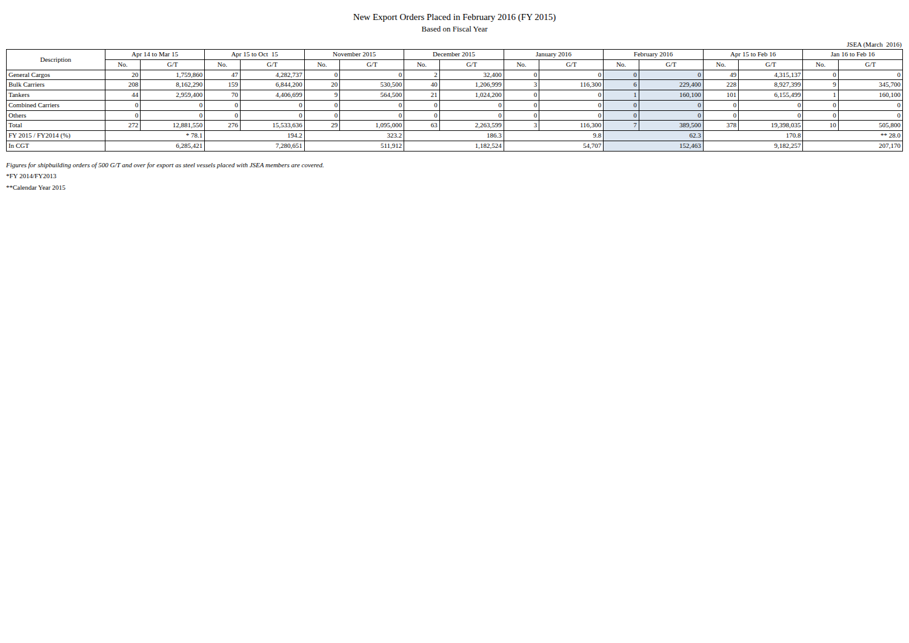New Export Orders Placed in February 2016 (FY 2015)
Based on Fiscal Year
JSEA (March 2016)
| Description | Apr 14 to Mar 15 | Apr 15 to Oct 15 | November 2015 | December 2015 | January 2016 | February 2016 | Apr 15 to Feb 16 | Jan 16 to Feb 16 |
| --- | --- | --- | --- | --- | --- | --- | --- | --- |
| No. | G/T | No. | G/T | No. | G/T | No. | G/T | No. | G/T | No. | G/T | No. | G/T | No. | G/T |
| General Cargos | 20 | 1,759,860 | 47 | 4,282,737 | 0 | 0 | 2 | 32,400 | 0 | 0 | 0 | 0 | 49 | 4,315,137 | 0 | 0 |
| Bulk Carriers | 208 | 8,162,290 | 159 | 6,844,200 | 20 | 530,500 | 40 | 1,206,999 | 3 | 116,300 | 6 | 229,400 | 228 | 8,927,399 | 9 | 345,700 |
| Tankers | 44 | 2,959,400 | 70 | 4,406,699 | 9 | 564,500 | 21 | 1,024,200 | 0 | 0 | 1 | 160,100 | 101 | 6,155,499 | 1 | 160,100 |
| Combined Carriers | 0 | 0 | 0 | 0 | 0 | 0 | 0 | 0 | 0 | 0 | 0 | 0 | 0 | 0 | 0 | 0 |
| Others | 0 | 0 | 0 | 0 | 0 | 0 | 0 | 0 | 0 | 0 | 0 | 0 | 0 | 0 | 0 | 0 |
| Total | 272 | 12,881,550 | 276 | 15,533,636 | 29 | 1,095,000 | 63 | 2,263,599 | 3 | 116,300 | 7 | 389,500 | 378 | 19,398,035 | 10 | 505,800 |
| FY 2015 / FY2014 (%) | * 78.1 | 194.2 | 323.2 | 186.3 | 9.8 | 62.3 | 170.8 | ** 28.0 |
| In CGT | 6,285,421 | 7,280,651 | 511,912 | 1,182,524 | 54,707 | 152,463 | 9,182,257 | 207,170 |
Figures for shipbuilding orders of 500 G/T and over for export as steel vessels placed with JSEA members are covered.
*FY 2014/FY2013
**Calendar Year 2015